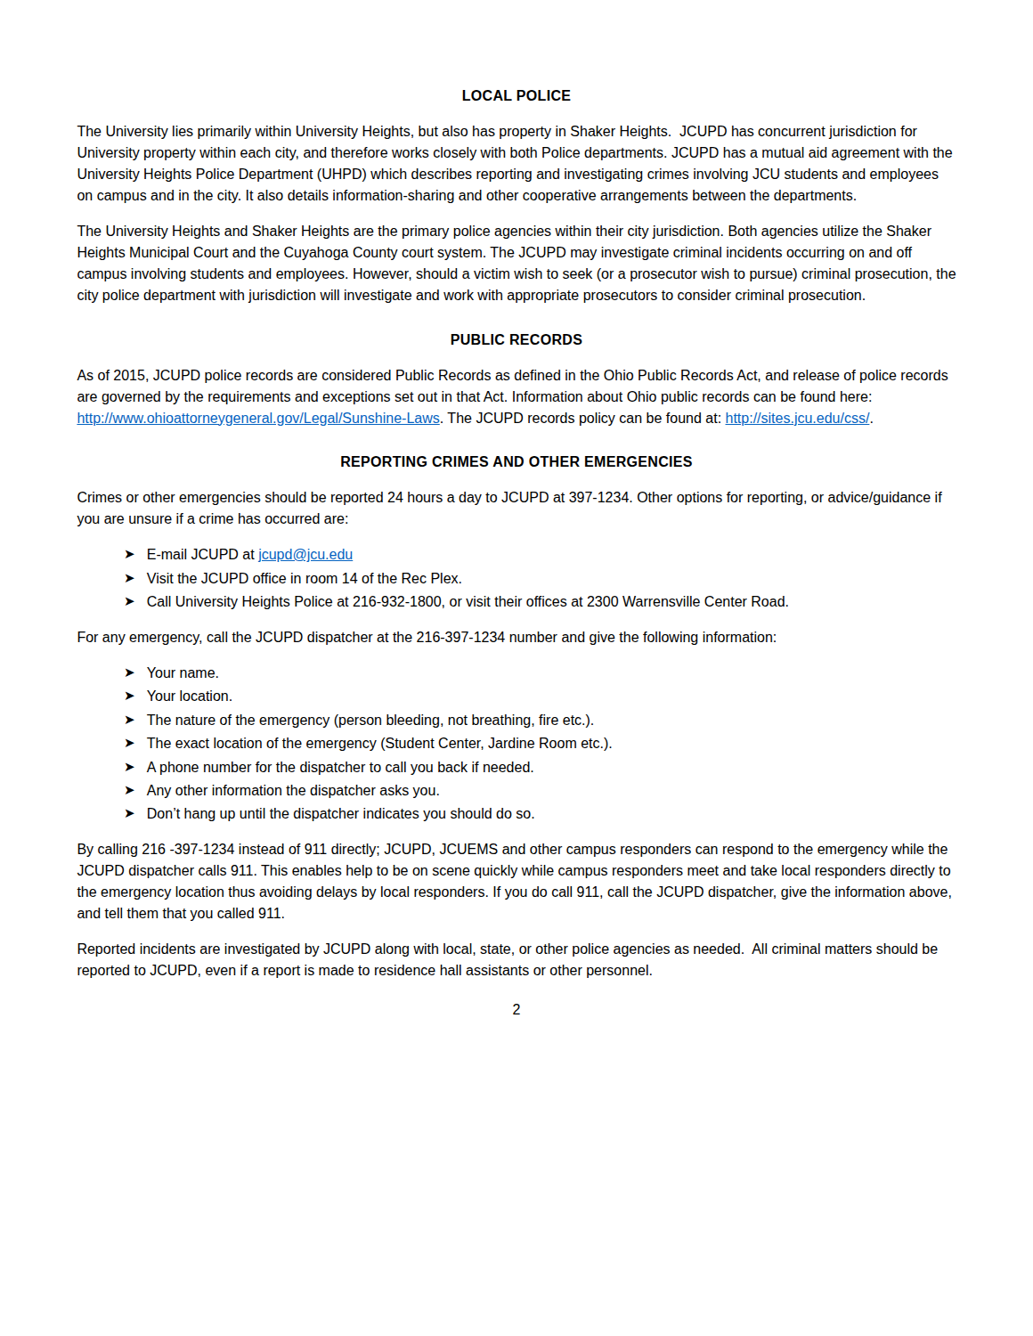LOCAL POLICE
The University lies primarily within University Heights, but also has property in Shaker Heights. JCUPD has concurrent jurisdiction for University property within each city, and therefore works closely with both Police departments. JCUPD has a mutual aid agreement with the University Heights Police Department (UHPD) which describes reporting and investigating crimes involving JCU students and employees on campus and in the city. It also details information-sharing and other cooperative arrangements between the departments.
The University Heights and Shaker Heights are the primary police agencies within their city jurisdiction. Both agencies utilize the Shaker Heights Municipal Court and the Cuyahoga County court system. The JCUPD may investigate criminal incidents occurring on and off campus involving students and employees. However, should a victim wish to seek (or a prosecutor wish to pursue) criminal prosecution, the city police department with jurisdiction will investigate and work with appropriate prosecutors to consider criminal prosecution.
PUBLIC RECORDS
As of 2015, JCUPD police records are considered Public Records as defined in the Ohio Public Records Act, and release of police records are governed by the requirements and exceptions set out in that Act. Information about Ohio public records can be found here: http://www.ohioattorneygeneral.gov/Legal/Sunshine-Laws. The JCUPD records policy can be found at: http://sites.jcu.edu/css/.
REPORTING CRIMES AND OTHER EMERGENCIES
Crimes or other emergencies should be reported 24 hours a day to JCUPD at 397-1234. Other options for reporting, or advice/guidance if you are unsure if a crime has occurred are:
E-mail JCUPD at jcupd@jcu.edu
Visit the JCUPD office in room 14 of the Rec Plex.
Call University Heights Police at 216-932-1800, or visit their offices at 2300 Warrensville Center Road.
For any emergency, call the JCUPD dispatcher at the 216-397-1234 number and give the following information:
Your name.
Your location.
The nature of the emergency (person bleeding, not breathing, fire etc.).
The exact location of the emergency (Student Center, Jardine Room etc.).
A phone number for the dispatcher to call you back if needed.
Any other information the dispatcher asks you.
Don’t hang up until the dispatcher indicates you should do so.
By calling 216 -397-1234 instead of 911 directly; JCUPD, JCUEMS and other campus responders can respond to the emergency while the JCUPD dispatcher calls 911. This enables help to be on scene quickly while campus responders meet and take local responders directly to the emergency location thus avoiding delays by local responders. If you do call 911, call the JCUPD dispatcher, give the information above, and tell them that you called 911.
Reported incidents are investigated by JCUPD along with local, state, or other police agencies as needed. All criminal matters should be reported to JCUPD, even if a report is made to residence hall assistants or other personnel.
2